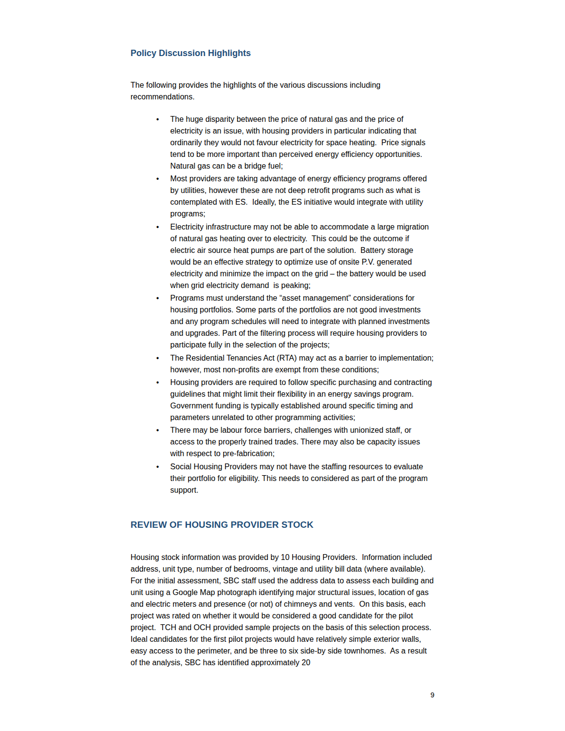Policy Discussion Highlights
The following provides the highlights of the various discussions including recommendations.
The huge disparity between the price of natural gas and the price of electricity is an issue, with housing providers in particular indicating that ordinarily they would not favour electricity for space heating. Price signals tend to be more important than perceived energy efficiency opportunities. Natural gas can be a bridge fuel;
Most providers are taking advantage of energy efficiency programs offered by utilities, however these are not deep retrofit programs such as what is contemplated with ES. Ideally, the ES initiative would integrate with utility programs;
Electricity infrastructure may not be able to accommodate a large migration of natural gas heating over to electricity. This could be the outcome if electric air source heat pumps are part of the solution. Battery storage would be an effective strategy to optimize use of onsite P.V. generated electricity and minimize the impact on the grid – the battery would be used when grid electricity demand is peaking;
Programs must understand the “asset management” considerations for housing portfolios. Some parts of the portfolios are not good investments and any program schedules will need to integrate with planned investments and upgrades. Part of the filtering process will require housing providers to participate fully in the selection of the projects;
The Residential Tenancies Act (RTA) may act as a barrier to implementation; however, most non-profits are exempt from these conditions;
Housing providers are required to follow specific purchasing and contracting guidelines that might limit their flexibility in an energy savings program. Government funding is typically established around specific timing and parameters unrelated to other programming activities;
There may be labour force barriers, challenges with unionized staff, or access to the properly trained trades. There may also be capacity issues with respect to pre-fabrication;
Social Housing Providers may not have the staffing resources to evaluate their portfolio for eligibility. This needs to considered as part of the program support.
REVIEW OF HOUSING PROVIDER STOCK
Housing stock information was provided by 10 Housing Providers. Information included address, unit type, number of bedrooms, vintage and utility bill data (where available). For the initial assessment, SBC staff used the address data to assess each building and unit using a Google Map photograph identifying major structural issues, location of gas and electric meters and presence (or not) of chimneys and vents. On this basis, each project was rated on whether it would be considered a good candidate for the pilot project. TCH and OCH provided sample projects on the basis of this selection process. Ideal candidates for the first pilot projects would have relatively simple exterior walls, easy access to the perimeter, and be three to six side-by side townhomes. As a result of the analysis, SBC has identified approximately 20
9